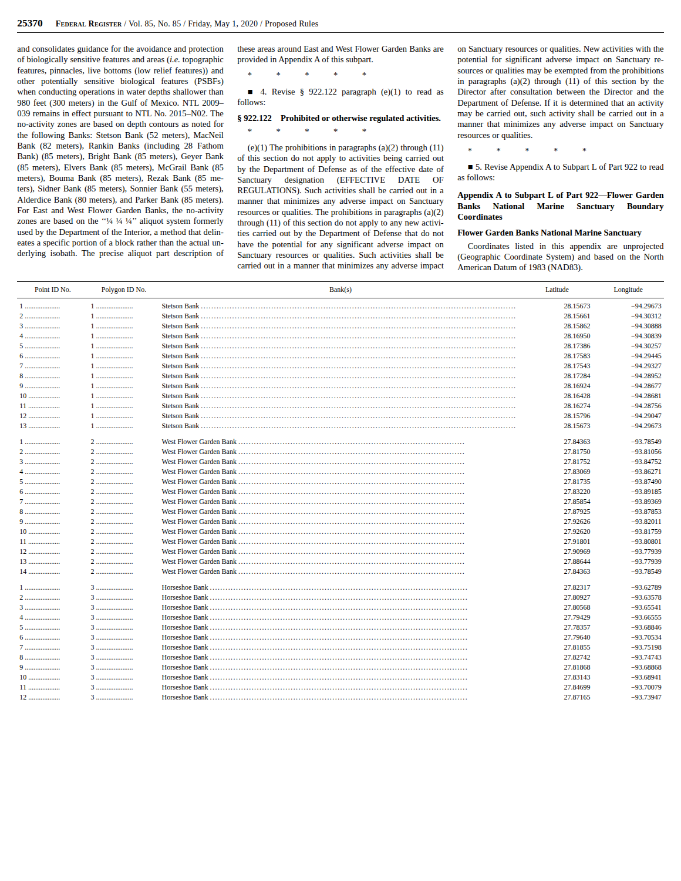25370 Federal Register / Vol. 85, No. 85 / Friday, May 1, 2020 / Proposed Rules
and consolidates guidance for the avoidance and protection of biologically sensitive features and areas (i.e. topographic features, pinnacles, live bottoms (low relief features)) and other potentially sensitive biological features (PSBFs) when conducting operations in water depths shallower than 980 feet (300 meters) in the Gulf of Mexico. NTL 2009–039 remains in effect pursuant to NTL No. 2015–N02. The no-activity zones are based on depth contours as noted for the following Banks: Stetson Bank (52 meters), MacNeil Bank (82 meters), Rankin Banks (including 28 Fathom Bank) (85 meters), Bright Bank (85 meters), Geyer Bank (85 meters), Elvers Bank (85 meters), McGrail Bank (85 meters), Bouma Bank (85 meters), Rezak Bank (85 meters), Sidner Bank (85 meters), Sonnier Bank (55 meters), Alderdice Bank (80 meters), and Parker Bank (85 meters). For East and West Flower Garden Banks, the no-activity zones are based on the ‘‘¼ ¼ ¼’’ aliquot system formerly used by the Department of the Interior, a method that delineates a specific portion of a block rather than the actual underlying isobath. The precise aliquot part description of these areas around East and West Flower Garden Banks are provided in Appendix A of this subpart.
*　*　*　*　*
4. Revise § 922.122 paragraph (e)(1) to read as follows:
§ 922.122　Prohibited or otherwise regulated activities.
*　*　*　*　*
(e)(1) The prohibitions in paragraphs (a)(2) through (11) of this section do not apply to activities being carried out by the Department of Defense as of the effective date of Sanctuary designation (EFFECTIVE DATE OF REGULATIONS). Such activities shall be carried out in a manner that minimizes any adverse impact on Sanctuary resources or qualities. The prohibitions in paragraphs (a)(2) through (11) of this section do not apply to any new activities carried out by the Department of Defense that do not have the potential for any significant adverse impact on Sanctuary resources or qualities. Such activities shall be carried out in a manner that minimizes any adverse impact on Sanctuary resources or qualities. New activities with the potential for significant adverse impact on Sanctuary resources or qualities may be exempted from the prohibitions in paragraphs (a)(2) through (11) of this section by the Director after consultation between the Director and the Department of Defense. If it is determined that an activity may be carried out, such activity shall be carried out in a manner that minimizes any adverse impact on Sanctuary resources or qualities.
*　*　*　*　*
5. Revise Appendix A to Subpart L of Part 922 to read as follows:
Appendix A to Subpart L of Part 922—Flower Garden Banks National Marine Sanctuary Boundary Coordinates
Flower Garden Banks National Marine Sanctuary
Coordinates listed in this appendix are unprojected (Geographic Coordinate System) and based on the North American Datum of 1983 (NAD83).
| Point ID No. | Polygon ID No. | Bank(s) | Latitude | Longitude |
| --- | --- | --- | --- | --- |
| 1 .................... | 1 ..................... | Stetson Bank ......................................................................................................................... | 28.15673 | −94.29673 |
| 2 .................... | 1 ..................... | Stetson Bank ......................................................................................................................... | 28.15661 | −94.30312 |
| 3 .................... | 1 ..................... | Stetson Bank ......................................................................................................................... | 28.15862 | −94.30888 |
| 4 .................... | 1 ..................... | Stetson Bank ......................................................................................................................... | 28.16950 | −94.30839 |
| 5 .................... | 1 ..................... | Stetson Bank ......................................................................................................................... | 28.17386 | −94.30257 |
| 6 .................... | 1 ..................... | Stetson Bank ......................................................................................................................... | 28.17583 | −94.29445 |
| 7 .................... | 1 ..................... | Stetson Bank ......................................................................................................................... | 28.17543 | −94.29327 |
| 8 .................... | 1 ..................... | Stetson Bank ......................................................................................................................... | 28.17284 | −94.28952 |
| 9 .................... | 1 ..................... | Stetson Bank ......................................................................................................................... | 28.16924 | −94.28677 |
| 10 .................. | 1 ..................... | Stetson Bank ......................................................................................................................... | 28.16428 | −94.28681 |
| 11 .................. | 1 ..................... | Stetson Bank ......................................................................................................................... | 28.16274 | −94.28756 |
| 12 .................. | 1 ..................... | Stetson Bank ......................................................................................................................... | 28.15796 | −94.29047 |
| 13 .................. | 1 ..................... | Stetson Bank ......................................................................................................................... | 28.15673 | −94.29673 |
| 1 .................... | 2 ..................... | West Flower Garden Bank ....................................................................................... | 27.84363 | −93.78549 |
| 2 .................... | 2 ..................... | West Flower Garden Bank ....................................................................................... | 27.81750 | −93.81056 |
| 3 .................... | 2 ..................... | West Flower Garden Bank ....................................................................................... | 27.81752 | −93.84752 |
| 4 .................... | 2 ..................... | West Flower Garden Bank ....................................................................................... | 27.83069 | −93.86271 |
| 5 .................... | 2 ..................... | West Flower Garden Bank ....................................................................................... | 27.81735 | −93.87490 |
| 6 .................... | 2 ..................... | West Flower Garden Bank ....................................................................................... | 27.83220 | −93.89185 |
| 7 .................... | 2 ..................... | West Flower Garden Bank ....................................................................................... | 27.85854 | −93.89369 |
| 8 .................... | 2 ..................... | West Flower Garden Bank ....................................................................................... | 27.87925 | −93.87853 |
| 9 .................... | 2 ..................... | West Flower Garden Bank ....................................................................................... | 27.92626 | −93.82011 |
| 10 .................. | 2 ..................... | West Flower Garden Bank ....................................................................................... | 27.92620 | −93.81759 |
| 11 .................. | 2 ..................... | West Flower Garden Bank ....................................................................................... | 27.91801 | −93.80801 |
| 12 .................. | 2 ..................... | West Flower Garden Bank ....................................................................................... | 27.90969 | −93.77939 |
| 13 .................. | 2 ..................... | West Flower Garden Bank ....................................................................................... | 27.88644 | −93.77939 |
| 14 .................. | 2 ..................... | West Flower Garden Bank ....................................................................................... | 27.84363 | −93.78549 |
| 1 .................... | 3 ..................... | Horseshoe Bank ................................................................................................... | 27.82317 | −93.62789 |
| 2 .................... | 3 ..................... | Horseshoe Bank ................................................................................................... | 27.80927 | −93.63578 |
| 3 .................... | 3 ..................... | Horseshoe Bank ................................................................................................... | 27.80568 | −93.65541 |
| 4 .................... | 3 ..................... | Horseshoe Bank ................................................................................................... | 27.79429 | −93.66555 |
| 5 .................... | 3 ..................... | Horseshoe Bank ................................................................................................... | 27.78357 | −93.68846 |
| 6 .................... | 3 ..................... | Horseshoe Bank ................................................................................................... | 27.79640 | −93.70534 |
| 7 .................... | 3 ..................... | Horseshoe Bank ................................................................................................... | 27.81855 | −93.75198 |
| 8 .................... | 3 ..................... | Horseshoe Bank ................................................................................................... | 27.82742 | −93.74743 |
| 9 .................... | 3 ..................... | Horseshoe Bank ................................................................................................... | 27.81868 | −93.68868 |
| 10 .................. | 3 ..................... | Horseshoe Bank ................................................................................................... | 27.83143 | −93.68941 |
| 11 .................. | 3 ..................... | Horseshoe Bank ................................................................................................... | 27.84699 | −93.70079 |
| 12 .................. | 3 ..................... | Horseshoe Bank ................................................................................................... | 27.87165 | −93.73947 |